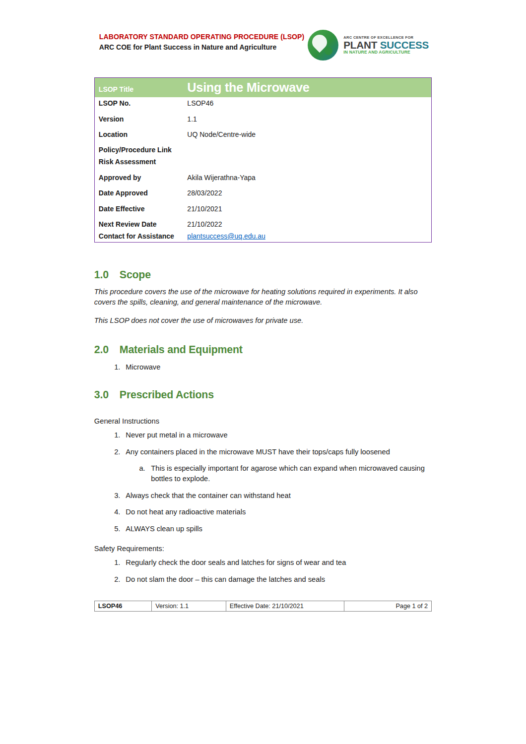LABORATORY STANDARD OPERATING PROCEDURE (LSOP)
ARC COE for Plant Success in Nature and Agriculture
ARC CENTRE OF EXCELLENCE FOR
PLANT SUCCESS
IN NATURE AND AGRICULTURE
| LSOP Title | Using the Microwave |
| LSOP No. | LSOP46 |
| Version | 1.1 |
| Location | UQ Node/Centre-wide |
| Policy/Procedure Link | |
| Risk Assessment | |
| Approved by | Akila Wijerathna-Yapa |
| Date Approved | 28/03/2022 |
| Date Effective | 21/10/2021 |
| Next Review Date | 21/10/2022 |
| Contact for Assistance | plantsuccess@uq.edu.au |
1.0 Scope
This procedure covers the use of the microwave for heating solutions required in experiments. It also covers the spills, cleaning, and general maintenance of the microwave.
This LSOP does not cover the use of microwaves for private use.
2.0 Materials and Equipment
Microwave
3.0 Prescribed Actions
General Instructions
Never put metal in a microwave
Any containers placed in the microwave MUST have their tops/caps fully loosened
This is especially important for agarose which can expand when microwaved causing bottles to explode.
Always check that the container can withstand heat
Do not heat any radioactive materials
ALWAYS clean up spills
Safety Requirements:
Regularly check the door seals and latches for signs of wear and tea
Do not slam the door – this can damage the latches and seals
| LSOP46 | Version: 1.1 | Effective Date: 21/10/2021 | Page 1 of 2 |